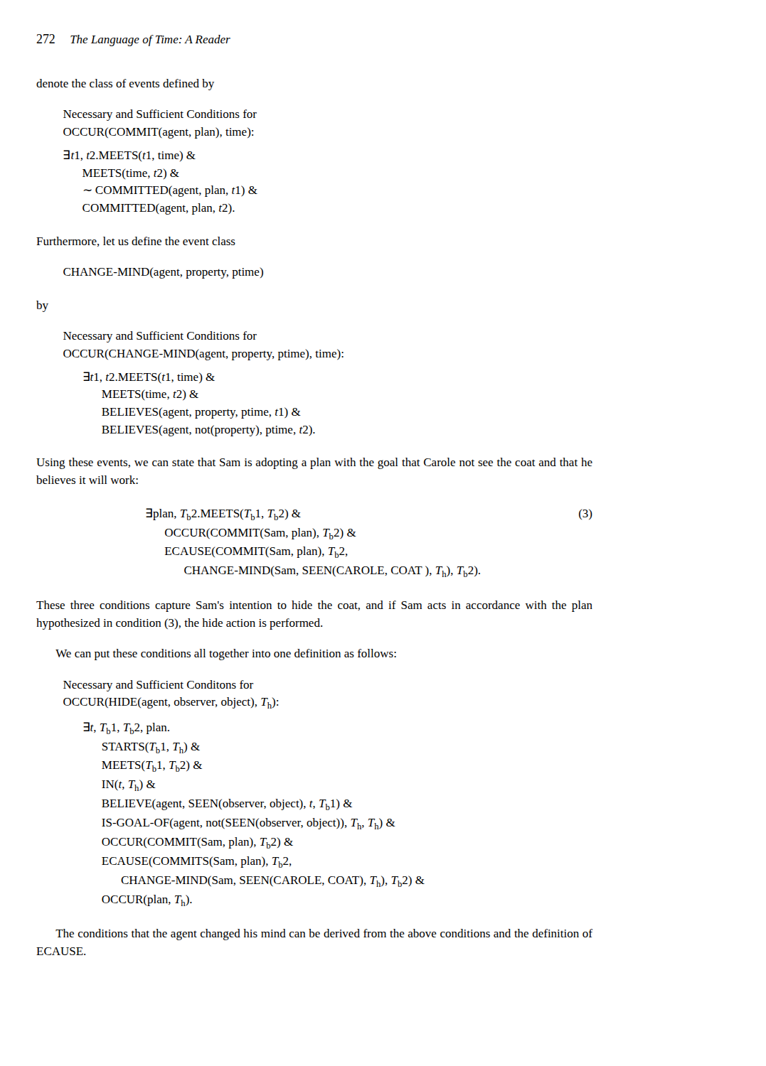272 The Language of Time: A Reader
denote the class of events defined by
Necessary and Sufficient Conditions for
OCCUR(COMMIT(agent, plan), time):
∃t1, t2.MEETS(t1, time) &
MEETS(time, t2) &
∼ COMMITTED(agent, plan, t1) &
COMMITTED(agent, plan, t2).
Furthermore, let us define the event class
CHANGE-MIND(agent, property, ptime)
by
Necessary and Sufficient Conditions for
OCCUR(CHANGE-MIND(agent, property, ptime), time):
∃t1, t2.MEETS(t1, time) &
MEETS(time, t2) &
BELIEVES(agent, property, ptime, t1) &
BELIEVES(agent, not(property), ptime, t2).
Using these events, we can state that Sam is adopting a plan with the goal that Carole not see the coat and that he believes it will work:
(3)
∃plan, Tb2.MEETS(Tb1, Tb2) &
OCCUR(COMMIT(Sam, plan), Tb2) &
ECAUSE(COMMIT(Sam, plan), Tb2,
CHANGE-MIND(Sam, SEEN(CAROLE, COAT ), Th), Tb2).
These three conditions capture Sam's intention to hide the coat, and if Sam acts in accordance with the plan hypothesized in condition (3), the hide action is performed.
We can put these conditions all together into one definition as follows:
Necessary and Sufficient Conditons for
OCCUR(HIDE(agent, observer, object), Th):
∃t, Tb1, Tb2, plan.
STARTS(Tb1, Th) &
MEETS(Tb1, Tb2) &
IN(t, Th) &
BELIEVE(agent, SEEN(observer, object), t, Tb1) &
IS-GOAL-OF(agent, not(SEEN(observer, object)), Th, Th) &
OCCUR(COMMIT(Sam, plan), Tb2) &
ECAUSE(COMMITS(Sam, plan), Tb2,
CHANGE-MIND(Sam, SEEN(CAROLE, COAT), Th), Tb2) &
OCCUR(plan, Th).
The conditions that the agent changed his mind can be derived from the above conditions and the definition of ECAUSE.